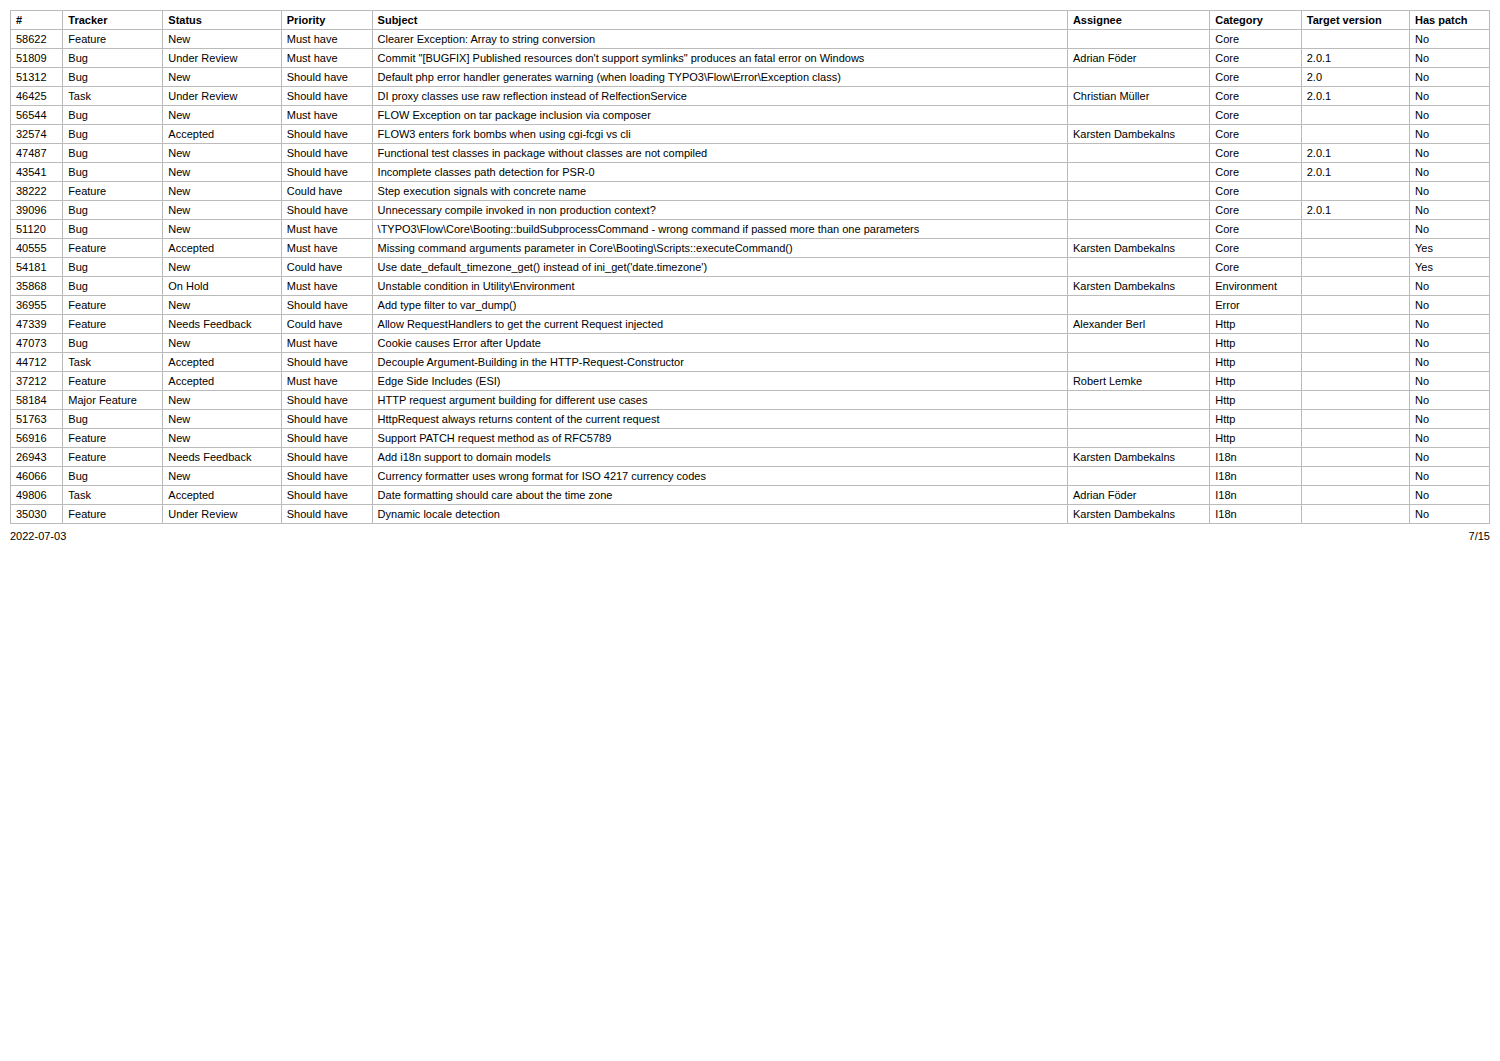| # | Tracker | Status | Priority | Subject | Assignee | Category | Target version | Has patch |
| --- | --- | --- | --- | --- | --- | --- | --- | --- |
| 58622 | Feature | New | Must have | Clearer Exception: Array to string conversion | | Core | | No |
| 51809 | Bug | Under Review | Must have | Commit "[BUGFIX] Published resources don't support symlinks" produces an fatal error on Windows | Adrian Föder | Core | 2.0.1 | No |
| 51312 | Bug | New | Should have | Default php error handler generates warning (when loading TYPO3\Flow\Error\Exception class) | | Core | 2.0 | No |
| 46425 | Task | Under Review | Should have | DI proxy classes use raw reflection instead of RelfectionService | Christian Müller | Core | 2.0.1 | No |
| 56544 | Bug | New | Must have | FLOW Exception on tar package inclusion via composer | | Core | | No |
| 32574 | Bug | Accepted | Should have | FLOW3 enters fork bombs when using cgi-fcgi vs cli | Karsten Dambekalns | Core | | No |
| 47487 | Bug | New | Should have | Functional test classes in package without classes are not compiled | | Core | 2.0.1 | No |
| 43541 | Bug | New | Should have | Incomplete classes path detection for PSR-0 | | Core | 2.0.1 | No |
| 38222 | Feature | New | Could have | Step execution signals with concrete name | | Core | | No |
| 39096 | Bug | New | Should have | Unnecessary compile invoked in non production context? | | Core | 2.0.1 | No |
| 51120 | Bug | New | Must have | \TYPO3\Flow\Core\Booting::buildSubprocessCommand - wrong command if passed more than one parameters | | Core | | No |
| 40555 | Feature | Accepted | Must have | Missing command arguments parameter in Core\Booting\Scripts::executeCommand() | Karsten Dambekalns | Core | | Yes |
| 54181 | Bug | New | Could have | Use date_default_timezone_get() instead of ini_get('date.timezone') | | Core | | Yes |
| 35868 | Bug | On Hold | Must have | Unstable condition in Utility\Environment | Karsten Dambekalns | Environment | | No |
| 36955 | Feature | New | Should have | Add type filter to var_dump() | | Error | | No |
| 47339 | Feature | Needs Feedback | Could have | Allow RequestHandlers to get the current Request injected | Alexander Berl | Http | | No |
| 47073 | Bug | New | Must have | Cookie causes Error after Update | | Http | | No |
| 44712 | Task | Accepted | Should have | Decouple Argument-Building in the HTTP-Request-Constructor | | Http | | No |
| 37212 | Feature | Accepted | Must have | Edge Side Includes (ESI) | Robert Lemke | Http | | No |
| 58184 | Major Feature | New | Should have | HTTP request argument building for different use cases | | Http | | No |
| 51763 | Bug | New | Should have | HttpRequest always returns content of the current request | | Http | | No |
| 56916 | Feature | New | Should have | Support PATCH request method as of RFC5789 | | Http | | No |
| 26943 | Feature | Needs Feedback | Should have | Add i18n support to domain models | Karsten Dambekalns | I18n | | No |
| 46066 | Bug | New | Should have | Currency formatter uses wrong format for ISO 4217 currency codes | | I18n | | No |
| 49806 | Task | Accepted | Should have | Date formatting should care about the time zone | Adrian Föder | I18n | | No |
| 35030 | Feature | Under Review | Should have | Dynamic locale detection | Karsten Dambekalns | I18n | | No |
2022-07-03 7/15